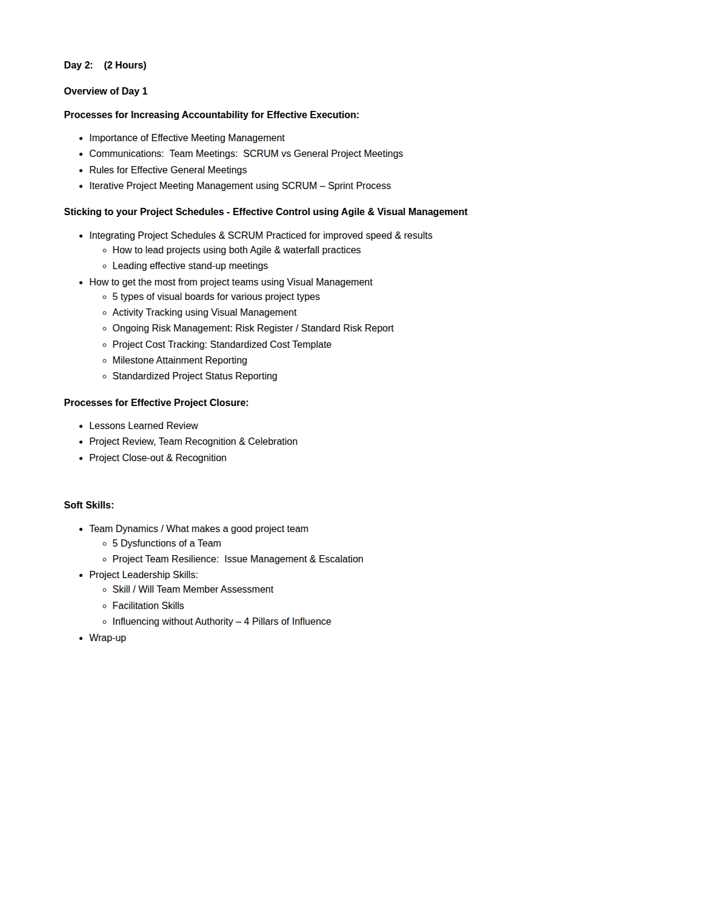Day 2: (2 Hours)
Overview of Day 1
Processes for Increasing Accountability for Effective Execution:
Importance of Effective Meeting Management
Communications: Team Meetings: SCRUM vs General Project Meetings
Rules for Effective General Meetings
Iterative Project Meeting Management using SCRUM – Sprint Process
Sticking to your Project Schedules - Effective Control using Agile & Visual Management
Integrating Project Schedules & SCRUM Practiced for improved speed & results
How to lead projects using both Agile & waterfall practices
Leading effective stand-up meetings
How to get the most from project teams using Visual Management
5 types of visual boards for various project types
Activity Tracking using Visual Management
Ongoing Risk Management: Risk Register / Standard Risk Report
Project Cost Tracking: Standardized Cost Template
Milestone Attainment Reporting
Standardized Project Status Reporting
Processes for Effective Project Closure:
Lessons Learned Review
Project Review, Team Recognition & Celebration
Project Close-out & Recognition
Soft Skills:
Team Dynamics / What makes a good project team
5 Dysfunctions of a Team
Project Team Resilience: Issue Management & Escalation
Project Leadership Skills:
Skill / Will Team Member Assessment
Facilitation Skills
Influencing without Authority – 4 Pillars of Influence
Wrap-up